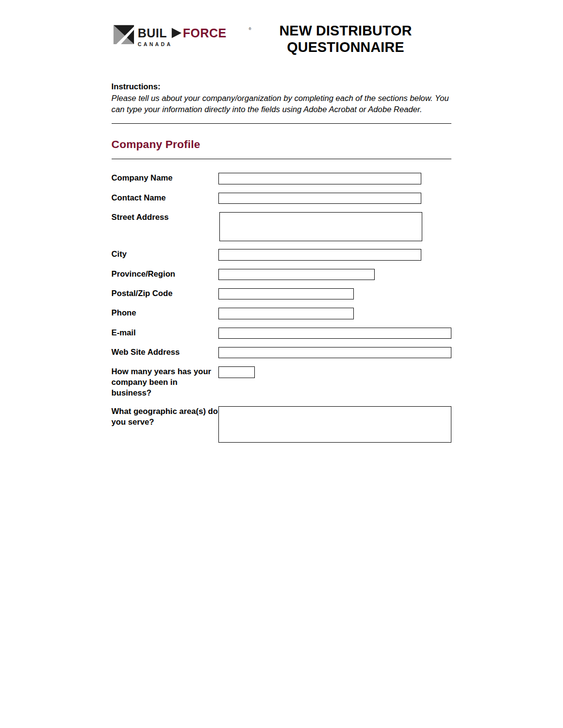BUIL FORCE ® CANADA
NEW DISTRIBUTOR
QUESTIONNAIRE
Instructions:
Please tell us about your company/organization by completing each of the sections below. You can type your information directly into the fields using Adobe Acrobat or Adobe Reader.
Company Profile
| Company Name | |
| Contact Name | |
| Street Address | |
| City | |
| Province/Region | |
| Postal/Zip Code | |
| Phone | |
| E-mail | |
| Web Site Address | |
| How many years has your company been in business? | |
| What geographic area(s) do you serve? | |